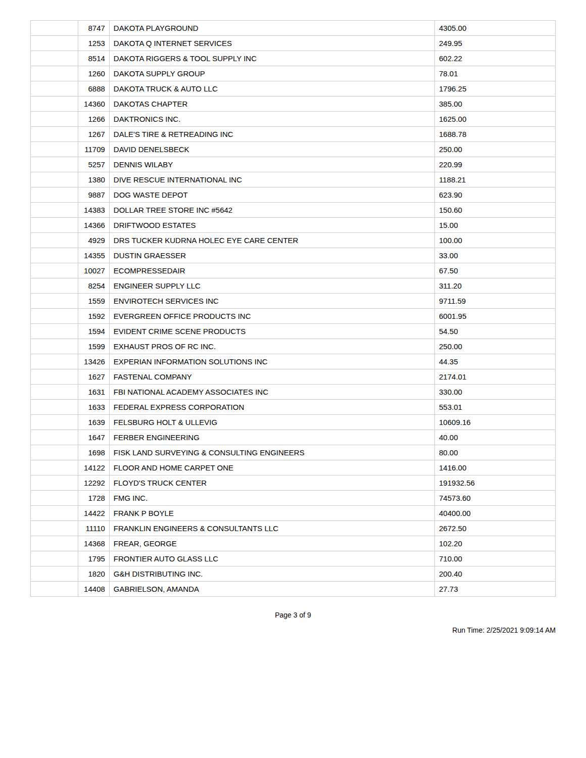| | 8747 | DAKOTA PLAYGROUND | 4305.00 |
| | 1253 | DAKOTA Q INTERNET SERVICES | 249.95 |
| | 8514 | DAKOTA RIGGERS & TOOL SUPPLY INC | 602.22 |
| | 1260 | DAKOTA SUPPLY GROUP | 78.01 |
| | 6888 | DAKOTA TRUCK & AUTO LLC | 1796.25 |
| | 14360 | DAKOTAS CHAPTER | 385.00 |
| | 1266 | DAKTRONICS INC. | 1625.00 |
| | 1267 | DALE'S TIRE & RETREADING INC | 1688.78 |
| | 11709 | DAVID DENELSBECK | 250.00 |
| | 5257 | DENNIS WILABY | 220.99 |
| | 1380 | DIVE RESCUE INTERNATIONAL INC | 1188.21 |
| | 9887 | DOG WASTE DEPOT | 623.90 |
| | 14383 | DOLLAR TREE STORE INC #5642 | 150.60 |
| | 14366 | DRIFTWOOD ESTATES | 15.00 |
| | 4929 | DRS TUCKER KUDRNA HOLEC EYE CARE CENTER | 100.00 |
| | 14355 | DUSTIN GRAESSER | 33.00 |
| | 10027 | ECOMPRESSEDAIR | 67.50 |
| | 8254 | ENGINEER SUPPLY LLC | 311.20 |
| | 1559 | ENVIROTECH SERVICES INC | 9711.59 |
| | 1592 | EVERGREEN OFFICE PRODUCTS INC | 6001.95 |
| | 1594 | EVIDENT CRIME SCENE PRODUCTS | 54.50 |
| | 1599 | EXHAUST PROS OF RC INC. | 250.00 |
| | 13426 | EXPERIAN INFORMATION SOLUTIONS INC | 44.35 |
| | 1627 | FASTENAL COMPANY | 2174.01 |
| | 1631 | FBI NATIONAL ACADEMY ASSOCIATES INC | 330.00 |
| | 1633 | FEDERAL EXPRESS CORPORATION | 553.01 |
| | 1639 | FELSBURG HOLT & ULLEVIG | 10609.16 |
| | 1647 | FERBER ENGINEERING | 40.00 |
| | 1698 | FISK LAND SURVEYING & CONSULTING ENGINEERS | 80.00 |
| | 14122 | FLOOR AND HOME CARPET ONE | 1416.00 |
| | 12292 | FLOYD'S TRUCK CENTER | 191932.56 |
| | 1728 | FMG INC. | 74573.60 |
| | 14422 | FRANK P BOYLE | 40400.00 |
| | 11110 | FRANKLIN ENGINEERS & CONSULTANTS LLC | 2672.50 |
| | 14368 | FREAR, GEORGE | 102.20 |
| | 1795 | FRONTIER AUTO GLASS LLC | 710.00 |
| | 1820 | G&H DISTRIBUTING INC. | 200.40 |
| | 14408 | GABRIELSON, AMANDA | 27.73 |
Page 3 of 9
Run Time: 2/25/2021 9:09:14 AM